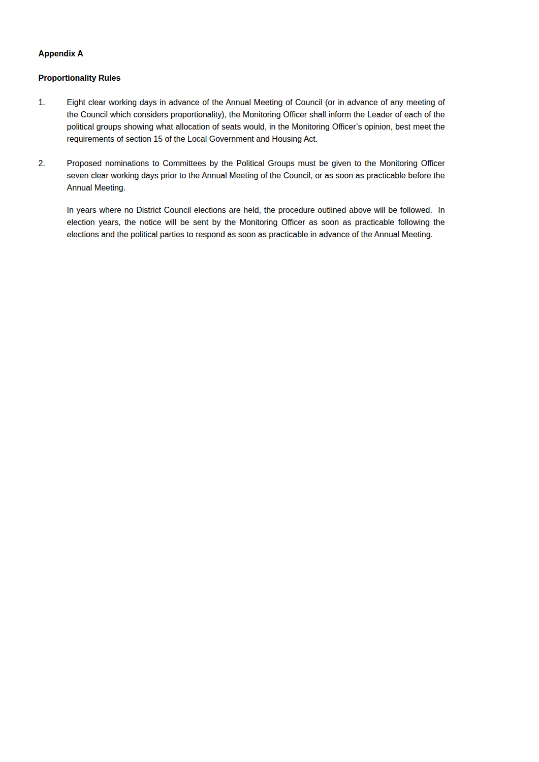Appendix A
Proportionality Rules
1. Eight clear working days in advance of the Annual Meeting of Council (or in advance of any meeting of the Council which considers proportionality), the Monitoring Officer shall inform the Leader of each of the political groups showing what allocation of seats would, in the Monitoring Officer’s opinion, best meet the requirements of section 15 of the Local Government and Housing Act.
2.
Proposed nominations to Committees by the Political Groups must be given to the Monitoring Officer seven clear working days prior to the Annual Meeting of the Council, or as soon as practicable before the Annual Meeting.
In years where no District Council elections are held, the procedure outlined above will be followed. In election years, the notice will be sent by the Monitoring Officer as soon as practicable following the elections and the political parties to respond as soon as practicable in advance of the Annual Meeting.